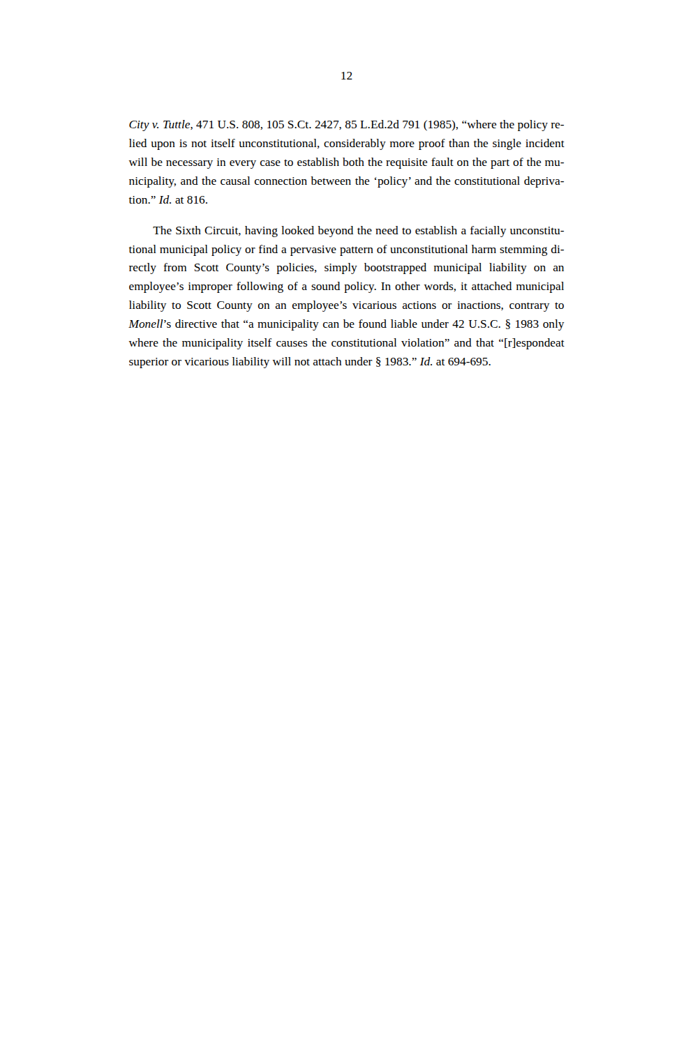12
City v. Tuttle, 471 U.S. 808, 105 S.Ct. 2427, 85 L.Ed.2d 791 (1985), “where the policy relied upon is not itself unconstitutional, considerably more proof than the single incident will be necessary in every case to establish both the requisite fault on the part of the municipality, and the causal connection between the ‘policy’ and the constitutional deprivation.” Id. at 816.
The Sixth Circuit, having looked beyond the need to establish a facially unconstitutional municipal policy or find a pervasive pattern of unconstitutional harm stemming directly from Scott County’s policies, simply bootstrapped municipal liability on an employee’s improper following of a sound policy. In other words, it attached municipal liability to Scott County on an employee’s vicarious actions or inactions, contrary to Monell’s directive that “a municipality can be found liable under 42 U.S.C. § 1983 only where the municipality itself causes the constitutional violation” and that “[r]espondeat superior or vicarious liability will not attach under § 1983.” Id. at 694-695.